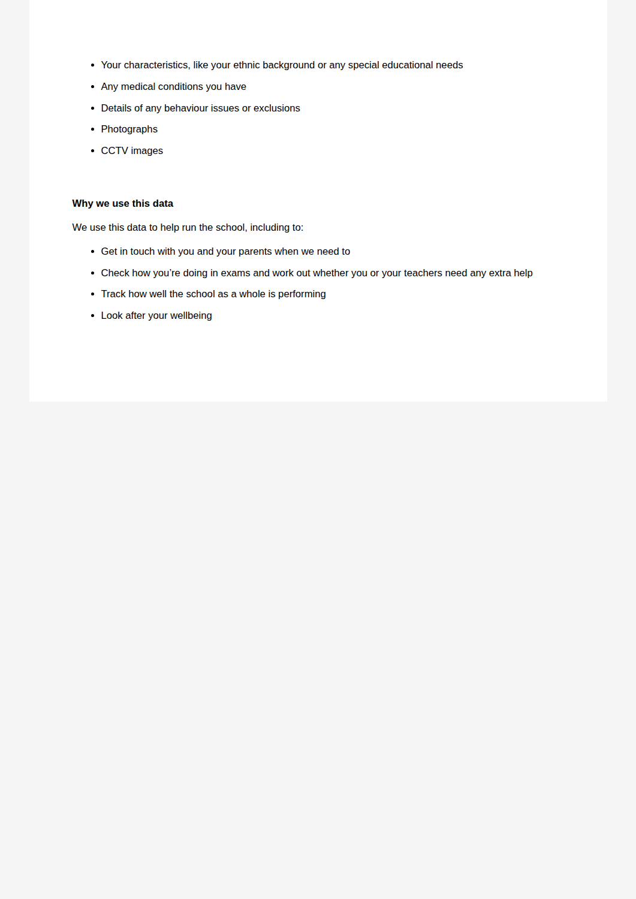Your characteristics, like your ethnic background or any special educational needs
Any medical conditions you have
Details of any behaviour issues or exclusions
Photographs
CCTV images
Why we use this data
We use this data to help run the school, including to:
Get in touch with you and your parents when we need to
Check how you’re doing in exams and work out whether you or your teachers need any extra help
Track how well the school as a whole is performing
Look after your wellbeing